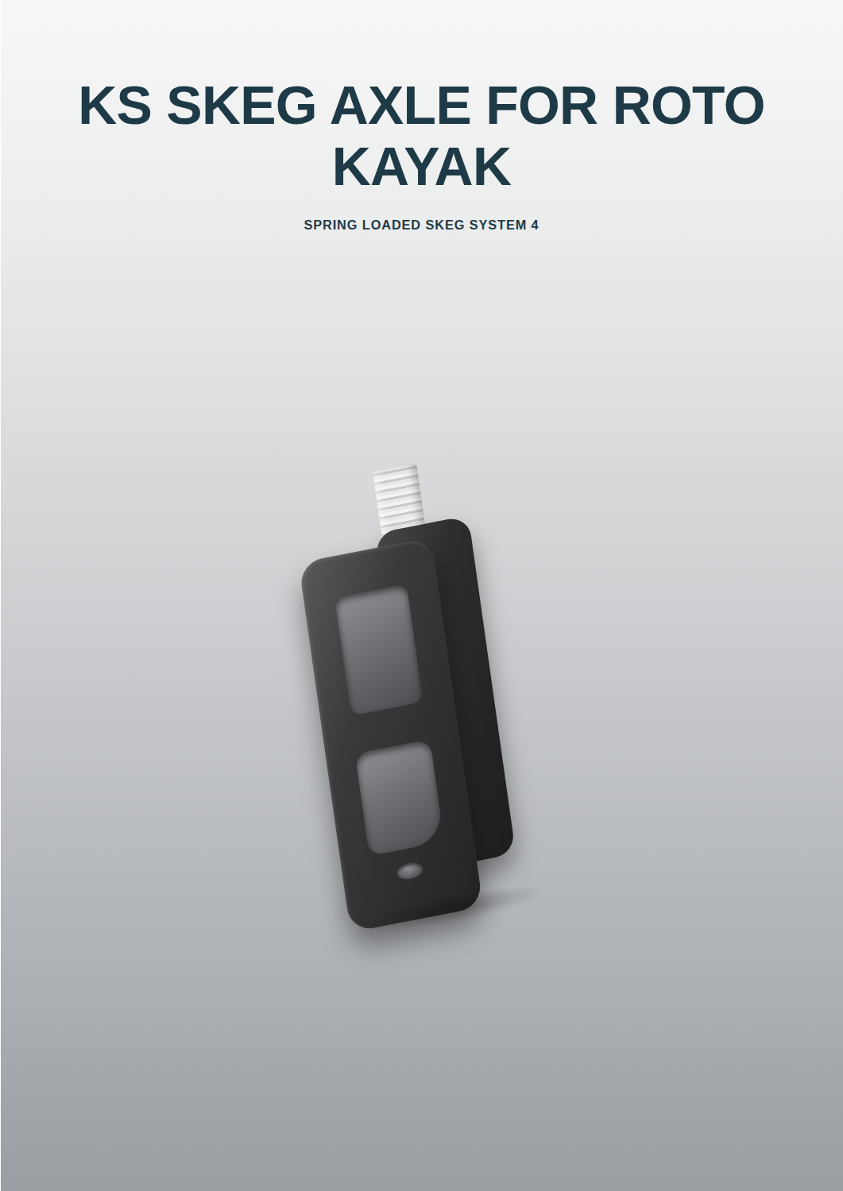KS Skeg Axle for Roto Kayak
Spring Loaded Skeg System 4